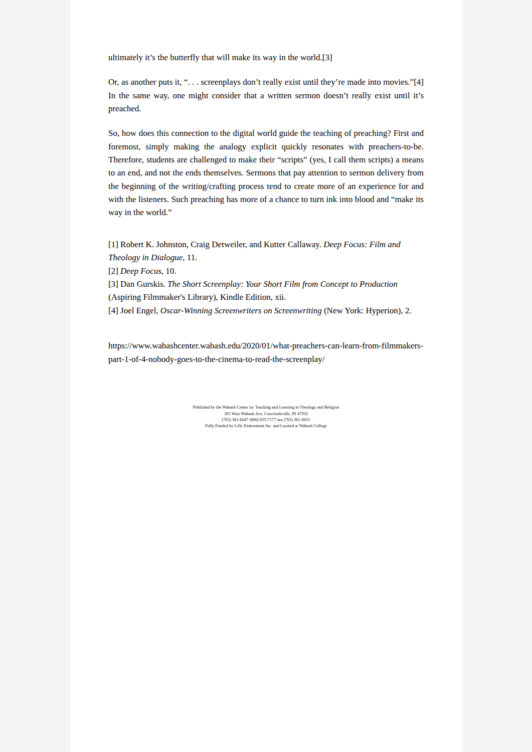ultimately it’s the butterfly that will make its way in the world.[3]
Or, as another puts it, “. . . screenplays don’t really exist until they’re made into movies.”[4] In the same way, one might consider that a written sermon doesn’t really exist until it’s preached.
So, how does this connection to the digital world guide the teaching of preaching? First and foremost, simply making the analogy explicit quickly resonates with preachers-to-be. Therefore, students are challenged to make their “scripts” (yes, I call them scripts) a means to an end, and not the ends themselves. Sermons that pay attention to sermon delivery from the beginning of the writing/crafting process tend to create more of an experience for and with the listeners. Such preaching has more of a chance to turn ink into blood and “make its way in the world.”
[1] Robert K. Johnston, Craig Detweiler, and Kutter Callaway. Deep Focus: Film and Theology in Dialogue, 11.
[2] Deep Focus, 10.
[3] Dan Gurskis. The Short Screenplay: Your Short Film from Concept to Production (Aspiring Filmmaker's Library), Kindle Edition, xii.
[4] Joel Engel, Oscar-Winning Screenwriters on Screenwriting (New York: Hyperion), 2.
https://www.wabashcenter.wabash.edu/2020/01/what-preachers-can-learn-from-filmmakers-part-1-of-4-nobody-goes-to-the-cinema-to-read-the-screenplay/
Published by the Wabash Center for Teaching and Learning in Theology and Religion
301 West Wabash Ave, Crawfordsville, IN 47933
(765) 361-6047 (800) 655-7177 fax (765) 361-6051
Fully Funded by Lilly Endowment Inc. and Located at Wabash College